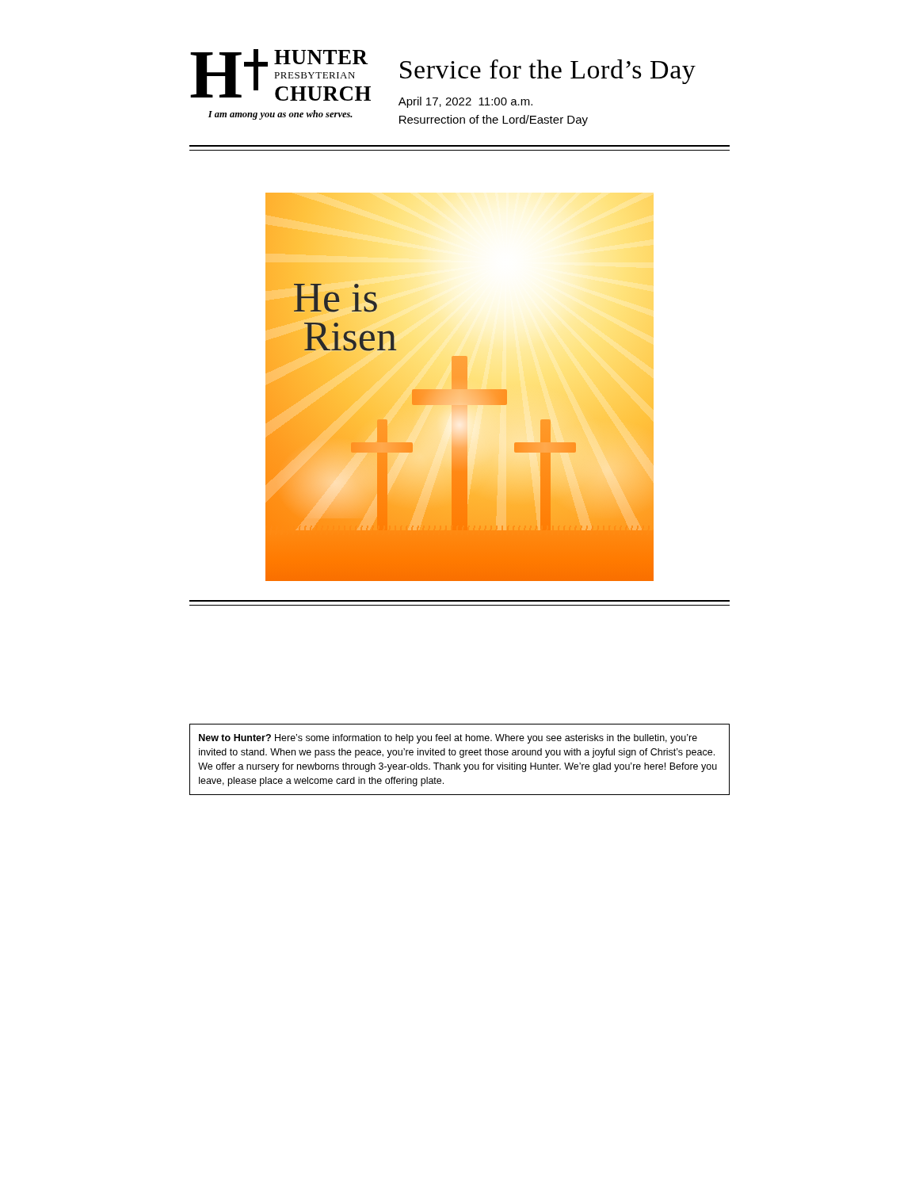H HUNTER
PRESBYTERIAN
CHURCH
I am among you as one who serves.
Service for the Lord’s Day
April 17, 2022 11:00 a.m.
Resurrection of the Lord/Easter Day
He isRisen
New to Hunter? Here’s some information to help you feel at home. Where you see asterisks in the bulletin, you’re invited to stand. When we pass the peace, you’re invited to greet those around you with a joyful sign of Christ’s peace. We offer a nursery for newborns through 3-year-olds. Thank you for visiting Hunter. We’re glad you’re here! Before you leave, please place a welcome card in the offering plate.